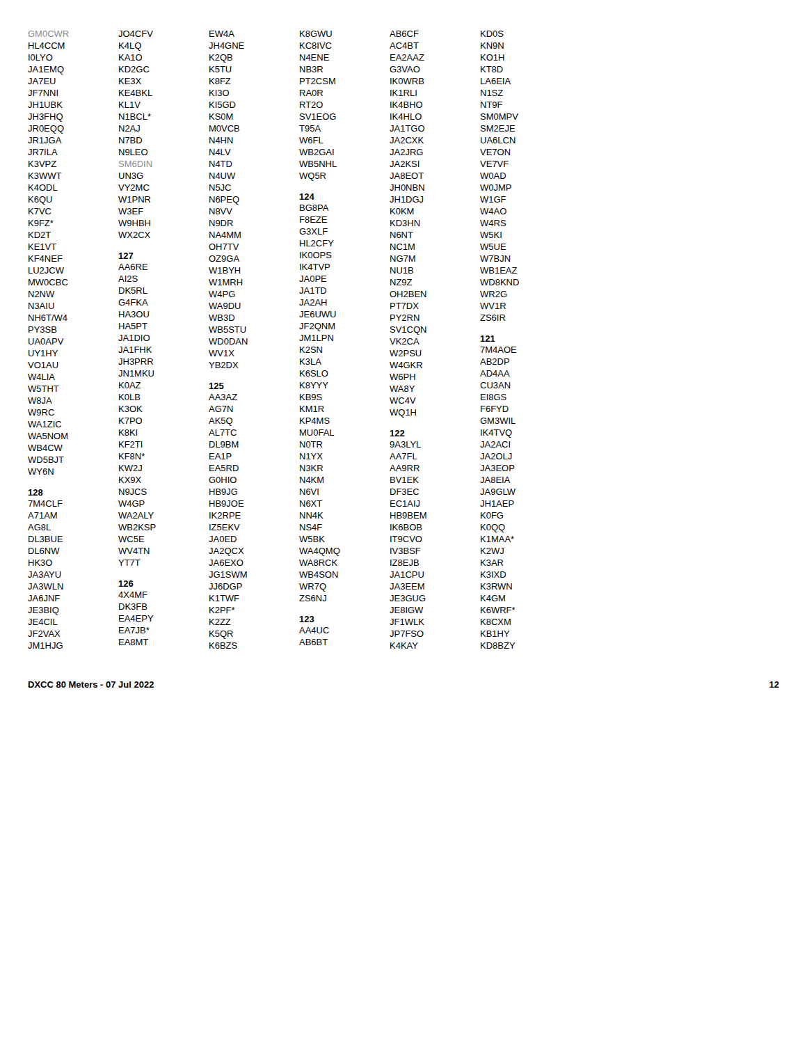GM0CWR
HL4CCM
I0LYO
JA1EMQ
JA7EU
JF7NNI
JH1UBK
JH3FHQ
JR0EQQ
JR1JGA
JR7ILA
K3VPZ
K3WWT
K4ODL
K6QU
K7VC
K9FZ*
KD2T
KE1VT
KF4NEF
LU2JCW
MW0CBC
N2NW
N3AIU
NH6T/W4
PY3SB
UA0APV
UY1HY
VO1AU
W4LIA
W5THT
W8JA
W9RC
WA1ZIC
WA5NOM
WB4CW
WD5BJT
WY6N
128
7M4CLF
A71AM
AG8L
DL3BUE
DL6NW
HK3O
JA3AYU
JA3WLN
JA6JNF
JE3BIQ
JE4CIL
JF2VAX
JM1HJG
JO4CFV
K4LQ
KA1O
KD2GC
KE3X
KE4BKL
KL1V
N1BCL*
N2AJ
N7BD
N9LEO
SM6DIN
UN3G
VY2MC
W1PNR
W3EF
W9HBH
WX2CX
127
AA6RE
AI2S
DK5RL
G4FKA
HA3OU
HA5PT
JA1DIO
JA1FHK
JH3PRR
JN1MKU
K0AZ
K0LB
K3OK
K7PO
K8KI
KF2TI
KF8N*
KW2J
KX9X
N9JCS
W4GP
WA2ALY
WB2KSP
WC5E
WV4TN
YT7T
126
4X4MF
DK3FB
EA4EPY
EA7JB*
EA8MT
EW4A
JH4GNE
K2QB
K5TU
K8FZ
KI3O
KI5GD
KS0M
M0VCB
N4HN
N4LV
N4TD
N4UW
N5JC
N6PEQ
N8VV
N9DR
NA4MM
OH7TV
OZ9GA
W1BYH
W1MRH
W4PG
WA9DU
WB3D
WB5STU
WD0DAN
WV1X
YB2DX
125
AA3AZ
AG7N
AK5Q
AL7TC
DL9BM
EA1P
EA5RD
G0HIO
HB9JG
HB9JOE
IK2RPE
IZ5EKV
JA0ED
JA2QCX
JA6EXO
JG1SWM
JJ6DGP
K1TWF
K2PF*
K2ZZ
K5QR
K6BZS
K8GWU
KC8IVC
N4ENE
NB3R
PT2CSM
RA0R
RT2O
SV1EOG
T95A
W6FL
WB2GAI
WB5NHL
WQ5R
124
BG8PA
F8EZE
G3XLF
HL2CFY
IK0OPS
IK4TVP
JA0PE
JA1TD
JA2AH
JE6UWU
JF2QNM
JM1LPN
K2SN
K3LA
K6SLO
K8YYY
KB9S
KM1R
KP4MS
MU0FAL
N0TR
N1YX
N3KR
N4KM
N6VI
N6XT
NN4K
NS4F
W5BK
WA4QMQ
WA8RCK
WB4SON
WR7Q
ZS6NJ
123
AA4UC
AB6BT
AB6CF
AC4BT
EA2AAZ
G3VAO
IK0WRB
IK1RLI
IK4BHO
IK4HLO
JA1TGO
JA2CXK
JA2JRG
JA2KSI
JA8EOT
JH0NBN
JH1DGJ
K0KM
KD3HN
N6NT
NC1M
NG7M
NU1B
NZ9Z
OH2BEN
PT7DX
PY2RN
SV1CQN
VK2CA
W2PSU
W4GKR
W6PH
WA8Y
WC4V
WQ1H
122
9A3LYL
AA7FL
AA9RR
BV1EK
DF3EC
EC1AIJ
HB9BEM
IK6BOB
IT9CVO
IV3BSF
IZ8EJB
JA1CPU
JA3EEM
JE3GUG
JE8IGW
JF1WLK
JP7FSO
K4KAY
KD0S
KN9N
KO1H
KT8D
LA6EIA
N1SZ
NT9F
SM0MPV
SM2EJE
UA6LCN
VE7ON
VE7VF
W0AD
W0JMP
W1GF
W4AO
W4RS
W5KI
W5UE
W7BJN
WB1EAZ
WD8KND
WR2G
WV1R
ZS6IR
121
7M4AOE
AB2DP
AD4AA
CU3AN
EI8GS
F6FYD
GM3WIL
IK4TVQ
JA2ACI
JA2OLJ
JA3EOP
JA8EIA
JA9GLW
JH1AEP
K0FG
K0QQ
K1MAA*
K2WJ
K3AR
K3IXD
K3RWN
K4GM
K6WRF*
K8CXM
KB1HY
KD8BZY
DXCC 80 Meters - 07 Jul 2022 12